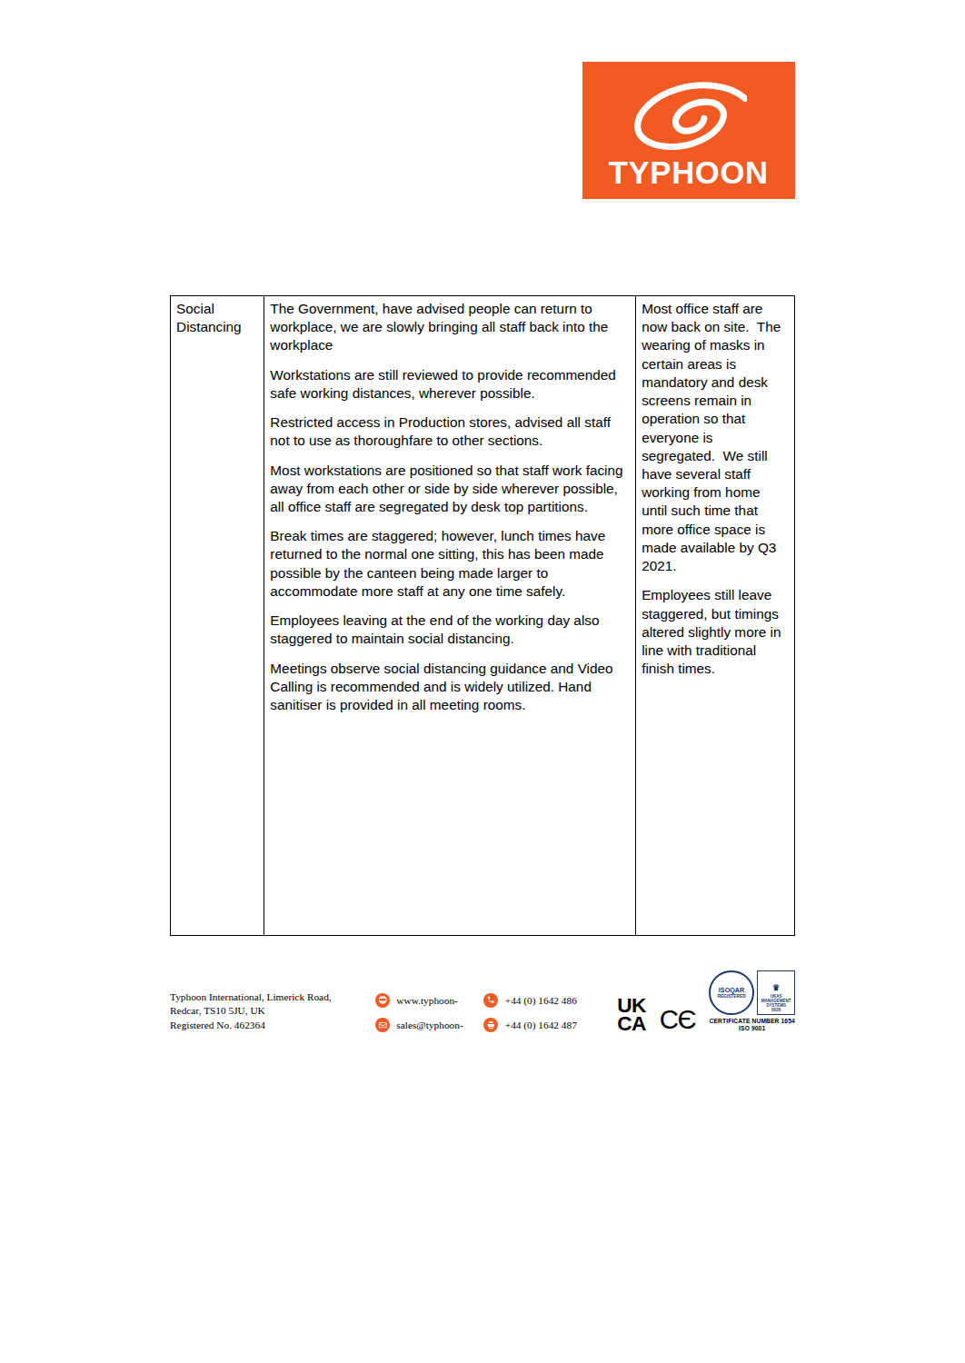TYPHOON
| Social Distancing | The Government, have advised people can return to workplace, we are slowly bringing all staff back into the workplace Workstations are still reviewed to provide recommended safe working distances, wherever possible. Restricted access in Production stores, advised all staff not to use as thoroughfare to other sections. Most workstations are positioned so that staff work facing away from each other or side by side wherever possible, all office staff are segregated by desk top partitions. Break times are staggered; however, lunch times have returned to the normal one sitting, this has been made possible by the canteen being made larger to accommodate more staff at any one time safely. Employees leaving at the end of the working day also staggered to maintain social distancing. Meetings observe social distancing guidance and Video Calling is recommended and is widely utilized. Hand sanitiser is provided in all meeting rooms. | Most office staff are now back on site. The wearing of masks in certain areas is mandatory and desk screens remain in operation so that everyone is segregated. We still have several staff working from home until such time that more office space is made available by Q3 2021. Employees still leave staggered, but timings altered slightly more in line with traditional finish times. |
Typhoon International, Limerick Road, Redcar, TS10 5JU, UK
Registered No. 462364
www.typhoon-
sales@typhoon-
+44 (0) 1642 486
+44 (0) 1642 487
UK
CA
CЄ
ISOQAR REGISTERED
♛
UKAS
MANAGEMENT
SYSTEMS
0026
CERTIFICATE NUMBER 1654
ISO 9001